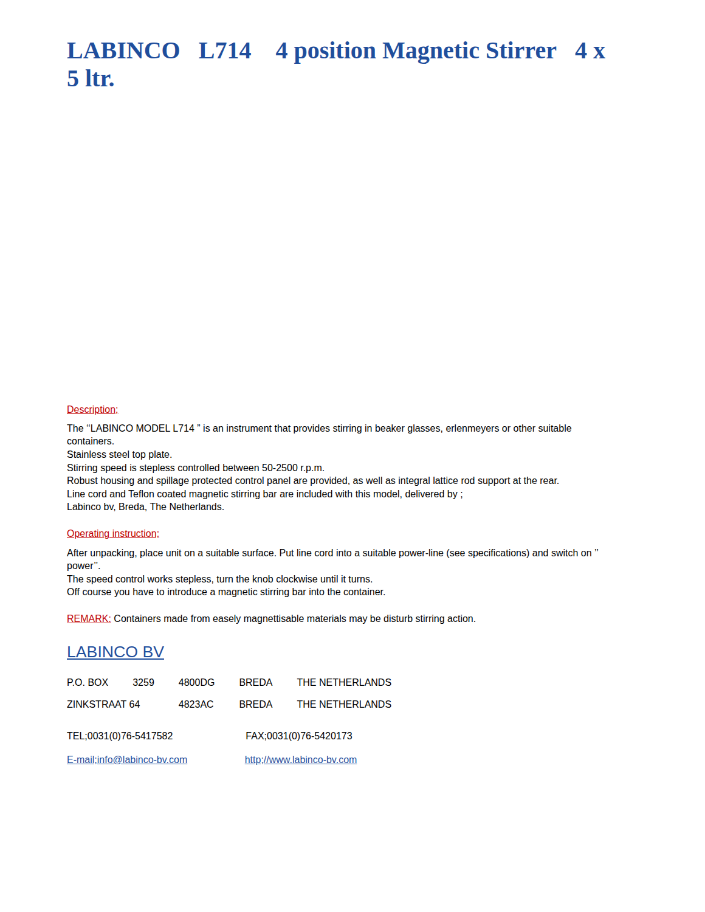LABINCO L714 4 position Magnetic Stirrer 4 x 5 ltr.
Description;
The ‘‘LABINCO MODEL L714 ” is an instrument that provides stirring in beaker glasses, erlenmeyers or other suitable containers.
Stainless steel top plate.
Stirring speed is stepless controlled between 50-2500 r.p.m.
Robust housing and spillage protected control panel are provided, as well as integral lattice rod support at the rear.
Line cord and Teflon coated magnetic stirring bar are included with this model, delivered by ;
Labinco bv, Breda, The Netherlands.
Operating instruction;
After unpacking, place unit on a suitable surface. Put line cord into a suitable power-line (see specifications) and switch on ’’ power’’.
The speed control works stepless, turn the knob clockwise until it turns.
Off course you have to introduce a magnetic stirring bar into the container.
REMARK: Containers made from easely magnettisable materials may be disturb stirring action.
LABINCO BV
| P.O. BOX | 3259 | 4800DG | BREDA | THE NETHERLANDS |
| ZINKSTRAAT 64 | 4823AC | BREDA | THE NETHERLANDS |
TEL;0031(0)76-5417582FAX;0031(0)76-5420173
E-mail;info@labinco-bv.com http;//www.labinco-bv.com